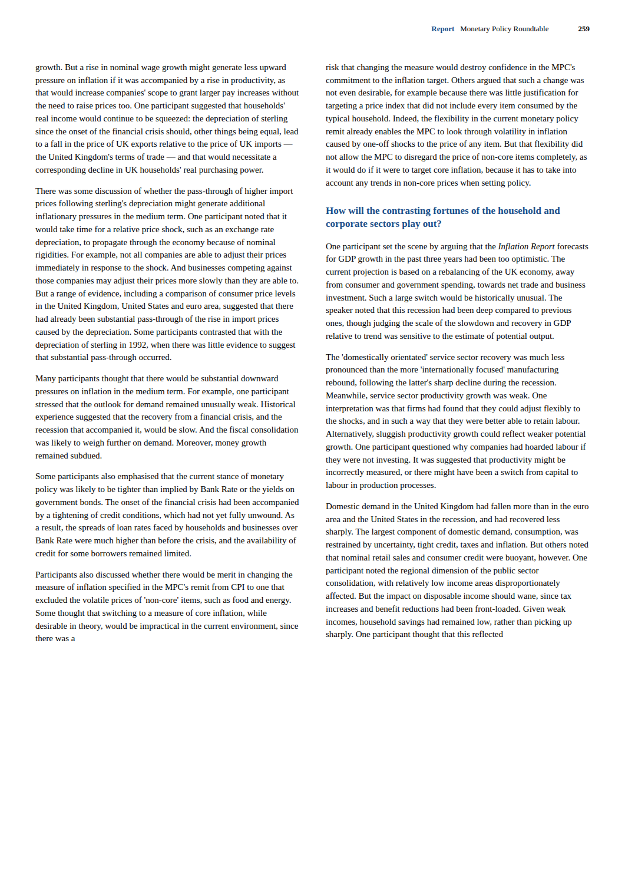Report Monetary Policy Roundtable 259
growth. But a rise in nominal wage growth might generate less upward pressure on inflation if it was accompanied by a rise in productivity, as that would increase companies' scope to grant larger pay increases without the need to raise prices too. One participant suggested that households' real income would continue to be squeezed: the depreciation of sterling since the onset of the financial crisis should, other things being equal, lead to a fall in the price of UK exports relative to the price of UK imports — the United Kingdom's terms of trade — and that would necessitate a corresponding decline in UK households' real purchasing power.
There was some discussion of whether the pass-through of higher import prices following sterling's depreciation might generate additional inflationary pressures in the medium term. One participant noted that it would take time for a relative price shock, such as an exchange rate depreciation, to propagate through the economy because of nominal rigidities. For example, not all companies are able to adjust their prices immediately in response to the shock. And businesses competing against those companies may adjust their prices more slowly than they are able to. But a range of evidence, including a comparison of consumer price levels in the United Kingdom, United States and euro area, suggested that there had already been substantial pass-through of the rise in import prices caused by the depreciation. Some participants contrasted that with the depreciation of sterling in 1992, when there was little evidence to suggest that substantial pass-through occurred.
Many participants thought that there would be substantial downward pressures on inflation in the medium term. For example, one participant stressed that the outlook for demand remained unusually weak. Historical experience suggested that the recovery from a financial crisis, and the recession that accompanied it, would be slow. And the fiscal consolidation was likely to weigh further on demand. Moreover, money growth remained subdued.
Some participants also emphasised that the current stance of monetary policy was likely to be tighter than implied by Bank Rate or the yields on government bonds. The onset of the financial crisis had been accompanied by a tightening of credit conditions, which had not yet fully unwound. As a result, the spreads of loan rates faced by households and businesses over Bank Rate were much higher than before the crisis, and the availability of credit for some borrowers remained limited.
Participants also discussed whether there would be merit in changing the measure of inflation specified in the MPC's remit from CPI to one that excluded the volatile prices of 'non-core' items, such as food and energy. Some thought that switching to a measure of core inflation, while desirable in theory, would be impractical in the current environment, since there was a
risk that changing the measure would destroy confidence in the MPC's commitment to the inflation target. Others argued that such a change was not even desirable, for example because there was little justification for targeting a price index that did not include every item consumed by the typical household. Indeed, the flexibility in the current monetary policy remit already enables the MPC to look through volatility in inflation caused by one-off shocks to the price of any item. But that flexibility did not allow the MPC to disregard the price of non-core items completely, as it would do if it were to target core inflation, because it has to take into account any trends in non-core prices when setting policy.
How will the contrasting fortunes of the household and corporate sectors play out?
One participant set the scene by arguing that the Inflation Report forecasts for GDP growth in the past three years had been too optimistic. The current projection is based on a rebalancing of the UK economy, away from consumer and government spending, towards net trade and business investment. Such a large switch would be historically unusual. The speaker noted that this recession had been deep compared to previous ones, though judging the scale of the slowdown and recovery in GDP relative to trend was sensitive to the estimate of potential output.
The 'domestically orientated' service sector recovery was much less pronounced than the more 'internationally focused' manufacturing rebound, following the latter's sharp decline during the recession. Meanwhile, service sector productivity growth was weak. One interpretation was that firms had found that they could adjust flexibly to the shocks, and in such a way that they were better able to retain labour. Alternatively, sluggish productivity growth could reflect weaker potential growth. One participant questioned why companies had hoarded labour if they were not investing. It was suggested that productivity might be incorrectly measured, or there might have been a switch from capital to labour in production processes.
Domestic demand in the United Kingdom had fallen more than in the euro area and the United States in the recession, and had recovered less sharply. The largest component of domestic demand, consumption, was restrained by uncertainty, tight credit, taxes and inflation. But others noted that nominal retail sales and consumer credit were buoyant, however. One participant noted the regional dimension of the public sector consolidation, with relatively low income areas disproportionately affected. But the impact on disposable income should wane, since tax increases and benefit reductions had been front-loaded. Given weak incomes, household savings had remained low, rather than picking up sharply. One participant thought that this reflected